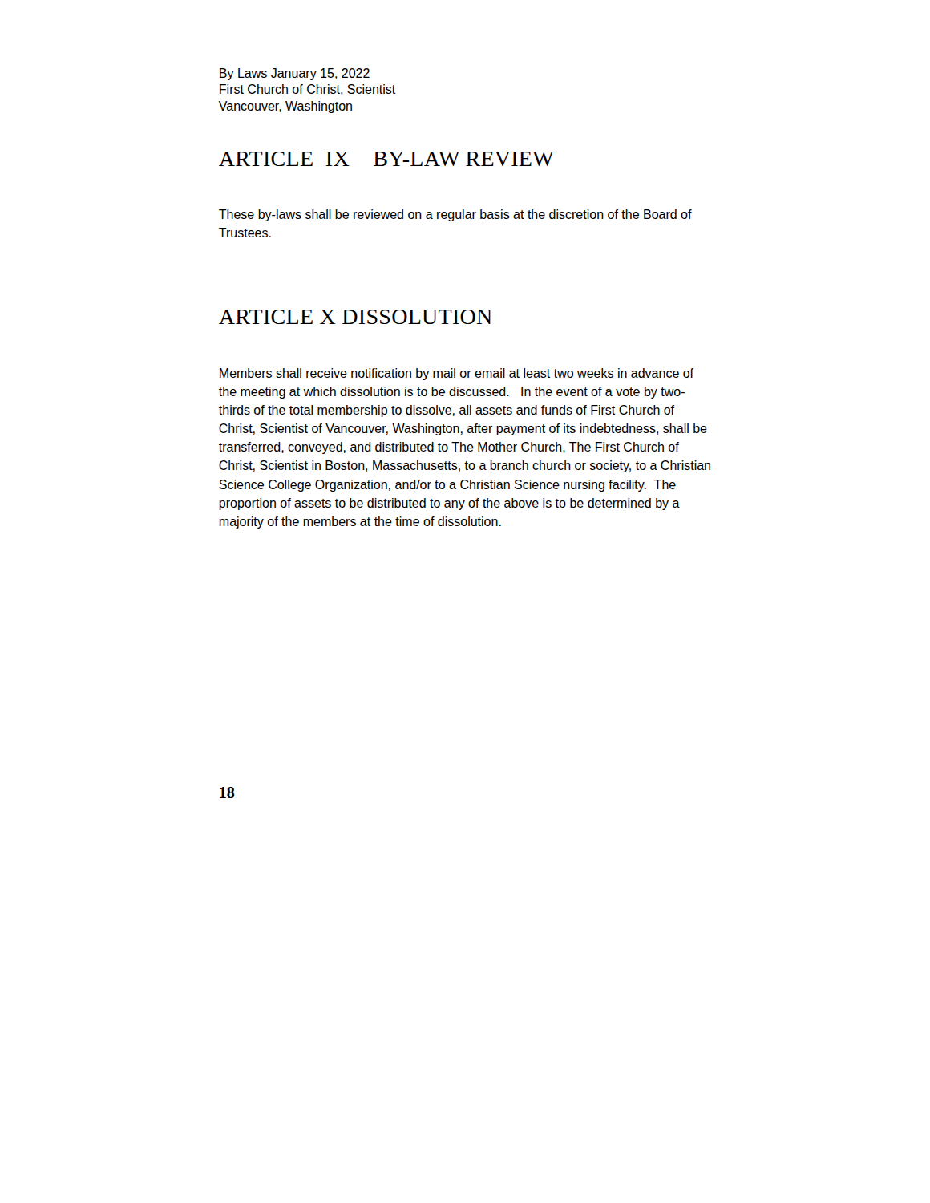By Laws January 15, 2022
First Church of Christ, Scientist
Vancouver, Washington
ARTICLE IX BY-LAW REVIEW
These by-laws shall be reviewed on a regular basis at the discretion of the Board of Trustees.
ARTICLE X DISSOLUTION
Members shall receive notification by mail or email at least two weeks in advance of the meeting at which dissolution is to be discussed. In the event of a vote by two-thirds of the total membership to dissolve, all assets and funds of First Church of Christ, Scientist of Vancouver, Washington, after payment of its indebtedness, shall be transferred, conveyed, and distributed to The Mother Church, The First Church of Christ, Scientist in Boston, Massachusetts, to a branch church or society, to a Christian Science College Organization, and/or to a Christian Science nursing facility. The proportion of assets to be distributed to any of the above is to be determined by a majority of the members at the time of dissolution.
18